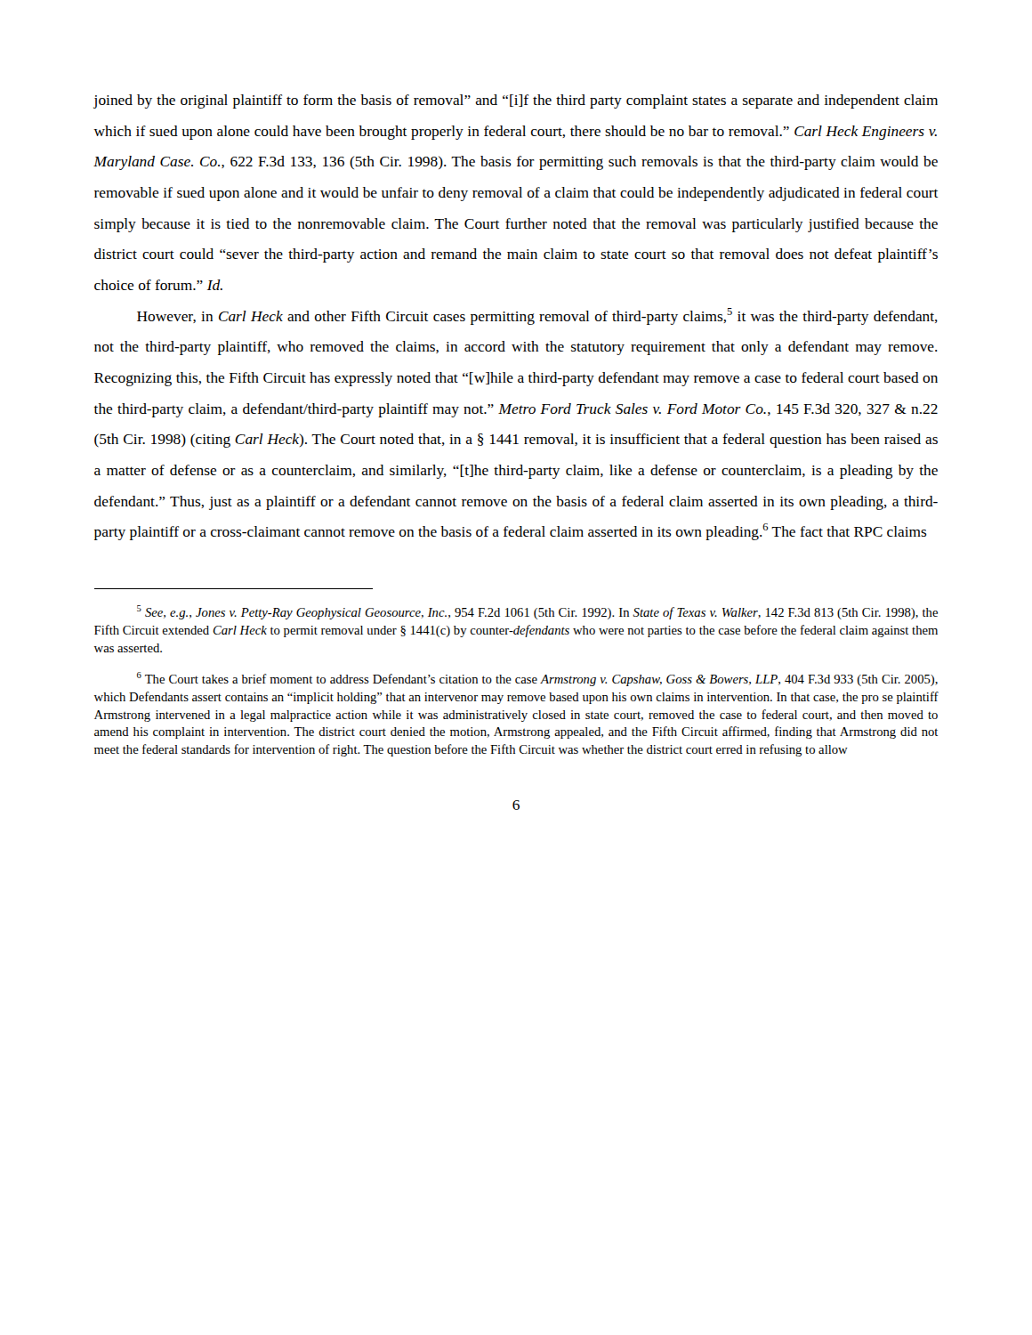joined by the original plaintiff to form the basis of removal” and “[i]f the third party complaint states a separate and independent claim which if sued upon alone could have been brought properly in federal court, there should be no bar to removal.” Carl Heck Engineers v. Maryland Case. Co., 622 F.3d 133, 136 (5th Cir. 1998). The basis for permitting such removals is that the third-party claim would be removable if sued upon alone and it would be unfair to deny removal of a claim that could be independently adjudicated in federal court simply because it is tied to the nonremovable claim. The Court further noted that the removal was particularly justified because the district court could “sever the third-party action and remand the main claim to state court so that removal does not defeat plaintiff’s choice of forum.” Id.
However, in Carl Heck and other Fifth Circuit cases permitting removal of third-party claims,5 it was the third-party defendant, not the third-party plaintiff, who removed the claims, in accord with the statutory requirement that only a defendant may remove. Recognizing this, the Fifth Circuit has expressly noted that “[w]hile a third-party defendant may remove a case to federal court based on the third-party claim, a defendant/third-party plaintiff may not.” Metro Ford Truck Sales v. Ford Motor Co., 145 F.3d 320, 327 & n.22 (5th Cir. 1998) (citing Carl Heck). The Court noted that, in a § 1441 removal, it is insufficient that a federal question has been raised as a matter of defense or as a counterclaim, and similarly, “[t]he third-party claim, like a defense or counterclaim, is a pleading by the defendant.” Thus, just as a plaintiff or a defendant cannot remove on the basis of a federal claim asserted in its own pleading, a third-party plaintiff or a cross-claimant cannot remove on the basis of a federal claim asserted in its own pleading.6 The fact that RPC claims
5 See, e.g., Jones v. Petty-Ray Geophysical Geosource, Inc., 954 F.2d 1061 (5th Cir. 1992). In State of Texas v. Walker, 142 F.3d 813 (5th Cir. 1998), the Fifth Circuit extended Carl Heck to permit removal under § 1441(c) by counter-defendants who were not parties to the case before the federal claim against them was asserted.
6 The Court takes a brief moment to address Defendant’s citation to the case Armstrong v. Capshaw, Goss & Bowers, LLP, 404 F.3d 933 (5th Cir. 2005), which Defendants assert contains an “implicit holding” that an intervenor may remove based upon his own claims in intervention. In that case, the pro se plaintiff Armstrong intervened in a legal malpractice action while it was administratively closed in state court, removed the case to federal court, and then moved to amend his complaint in intervention. The district court denied the motion, Armstrong appealed, and the Fifth Circuit affirmed, finding that Armstrong did not meet the federal standards for intervention of right. The question before the Fifth Circuit was whether the district court erred in refusing to allow
6